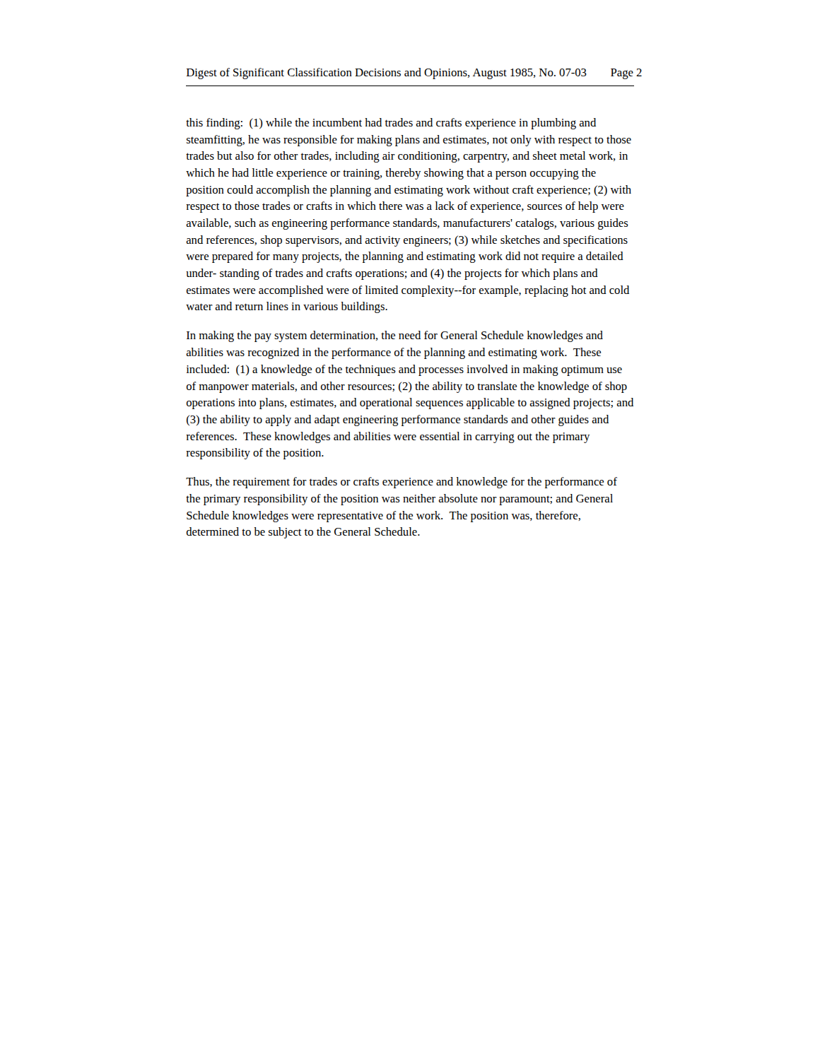Digest of Significant Classification Decisions and Opinions, August 1985, No. 07-03 Page 2
this finding: (1) while the incumbent had trades and crafts experience in plumbing and steamfitting, he was responsible for making plans and estimates, not only with respect to those trades but also for other trades, including air conditioning, carpentry, and sheet metal work, in which he had little experience or training, thereby showing that a person occupying the position could accomplish the planning and estimating work without craft experience; (2) with respect to those trades or crafts in which there was a lack of experience, sources of help were available, such as engineering performance standards, manufacturers' catalogs, various guides and references, shop supervisors, and activity engineers; (3) while sketches and specifications were prepared for many projects, the planning and estimating work did not require a detailed under- standing of trades and crafts operations; and (4) the projects for which plans and estimates were accomplished were of limited complexity--for example, replacing hot and cold water and return lines in various buildings.
In making the pay system determination, the need for General Schedule knowledges and abilities was recognized in the performance of the planning and estimating work. These included: (1) a knowledge of the techniques and processes involved in making optimum use of manpower materials, and other resources; (2) the ability to translate the knowledge of shop operations into plans, estimates, and operational sequences applicable to assigned projects; and (3) the ability to apply and adapt engineering performance standards and other guides and references. These knowledges and abilities were essential in carrying out the primary responsibility of the position.
Thus, the requirement for trades or crafts experience and knowledge for the performance of the primary responsibility of the position was neither absolute nor paramount; and General Schedule knowledges were representative of the work. The position was, therefore, determined to be subject to the General Schedule.